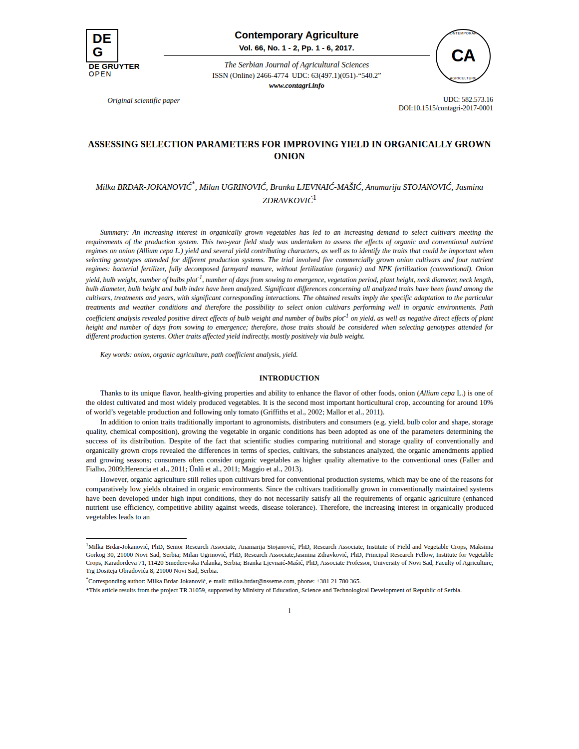DE
G DE GRUYTER
OPEN
Contemporary Agriculture
Vol. 66, No. 1 - 2, Pp. 1 - 6, 2017.
The Serbian Journal of Agricultural Sciences
ISSN (Online) 2466-4774 UDC: 63(497.1)(051)-“540.2”
www.contagri.info
CONTEMPORARY
CA
AGRICULTURE
Original scientific paper
UDC: 582.573.16
DOI:10.1515/contagri-2017-0001
ASSESSING SELECTION PARAMETERS FOR IMPROVING YIELD IN ORGANICALLY GROWN ONION
Milka BRDAR-JOKANOVIĆ*, Milan UGRINOVIĆ, Branka LJEVNAIĆ-MAŠIĆ, Anamarija STOJANOVIĆ, Jasmina ZDRAVKOVIĆ1
Summary: An increasing interest in organically grown vegetables has led to an increasing demand to select cultivars meeting the requirements of the production system. This two-year field study was undertaken to assess the effects of organic and conventional nutrient regimes on onion (Allium cepa L.) yield and several yield contributing characters, as well as to identify the traits that could be important when selecting genotypes attended for different production systems. The trial involved five commercially grown onion cultivars and four nutrient regimes: bacterial fertilizer, fully decomposed farmyard manure, without fertilization (organic) and NPK fertilization (conventional). Onion yield, bulb weight, number of bulbs plot-1, number of days from sowing to emergence, vegetation period, plant height, neck diameter, neck length, bulb diameter, bulb height and bulb index have been analyzed. Significant differences concerning all analyzed traits have been found among the cultivars, treatments and years, with significant corresponding interactions. The obtained results imply the specific adaptation to the particular treatments and weather conditions and therefore the possibility to select onion cultivars performing well in organic environments. Path coefficient analysis revealed positive direct effects of bulb weight and number of bulbs plot-1 on yield, as well as negative direct effects of plant height and number of days from sowing to emergence; therefore, those traits should be considered when selecting genotypes attended for different production systems. Other traits affected yield indirectly, mostly positively via bulb weight.
Key words: onion, organic agriculture, path coefficient analysis, yield.
INTRODUCTION
Thanks to its unique flavor, health-giving properties and ability to enhance the flavor of other foods, onion (Allium cepa L.) is one of the oldest cultivated and most widely produced vegetables. It is the second most important horticultural crop, accounting for around 10% of world’s vegetable production and following only tomato (Griffiths et al., 2002; Mallor et al., 2011).
In addition to onion traits traditionally important to agronomists, distributers and consumers (e.g. yield, bulb color and shape, storage quality, chemical composition), growing the vegetable in organic conditions has been adopted as one of the parameters determining the success of its distribution. Despite of the fact that scientific studies comparing nutritional and storage quality of conventionally and organically grown crops revealed the differences in terms of species, cultivars, the substances analyzed, the organic amendments applied and growing seasons; consumers often consider organic vegetables as higher quality alternative to the conventional ones (Faller and Fialho, 2009;Herencia et al., 2011; Ünlü et al., 2011; Maggio et al., 2013).
However, organic agriculture still relies upon cultivars bred for conventional production systems, which may be one of the reasons for comparatively low yields obtained in organic environments. Since the cultivars traditionally grown in conventionally maintained systems have been developed under high input conditions, they do not necessarily satisfy all the requirements of organic agriculture (enhanced nutrient use efficiency, competitive ability against weeds, disease tolerance). Therefore, the increasing interest in organically produced vegetables leads to an
1Milka Brdar-Jokanović, PhD, Senior Research Associate, Anamarija Stojanović, PhD, Research Associate, Institute of Field and Vegetable Crops, Maksima Gorkog 30, 21000 Novi Sad, Serbia; Milan Ugrinović, PhD, Research Associate,Jasmina Zdravković, PhD, Principal Research Fellow, Institute for Vegetable Crops, Karađorđeva 71, 11420 Smederevska Palanka, Serbia; Branka Ljevnaić-Mašić, PhD, Associate Professor, University of Novi Sad, Faculty of Agriculture, Trg Dositeja Obradovića 8, 21000 Novi Sad, Serbia.
*Corresponding author: Milka Brdar-Jokanović, e-mail: milka.brdar@nsseme.com, phone: +381 21 780 365.
*This article results from the project TR 31059, supported by Ministry of Education, Science and Technological Development of Republic of Serbia.
1